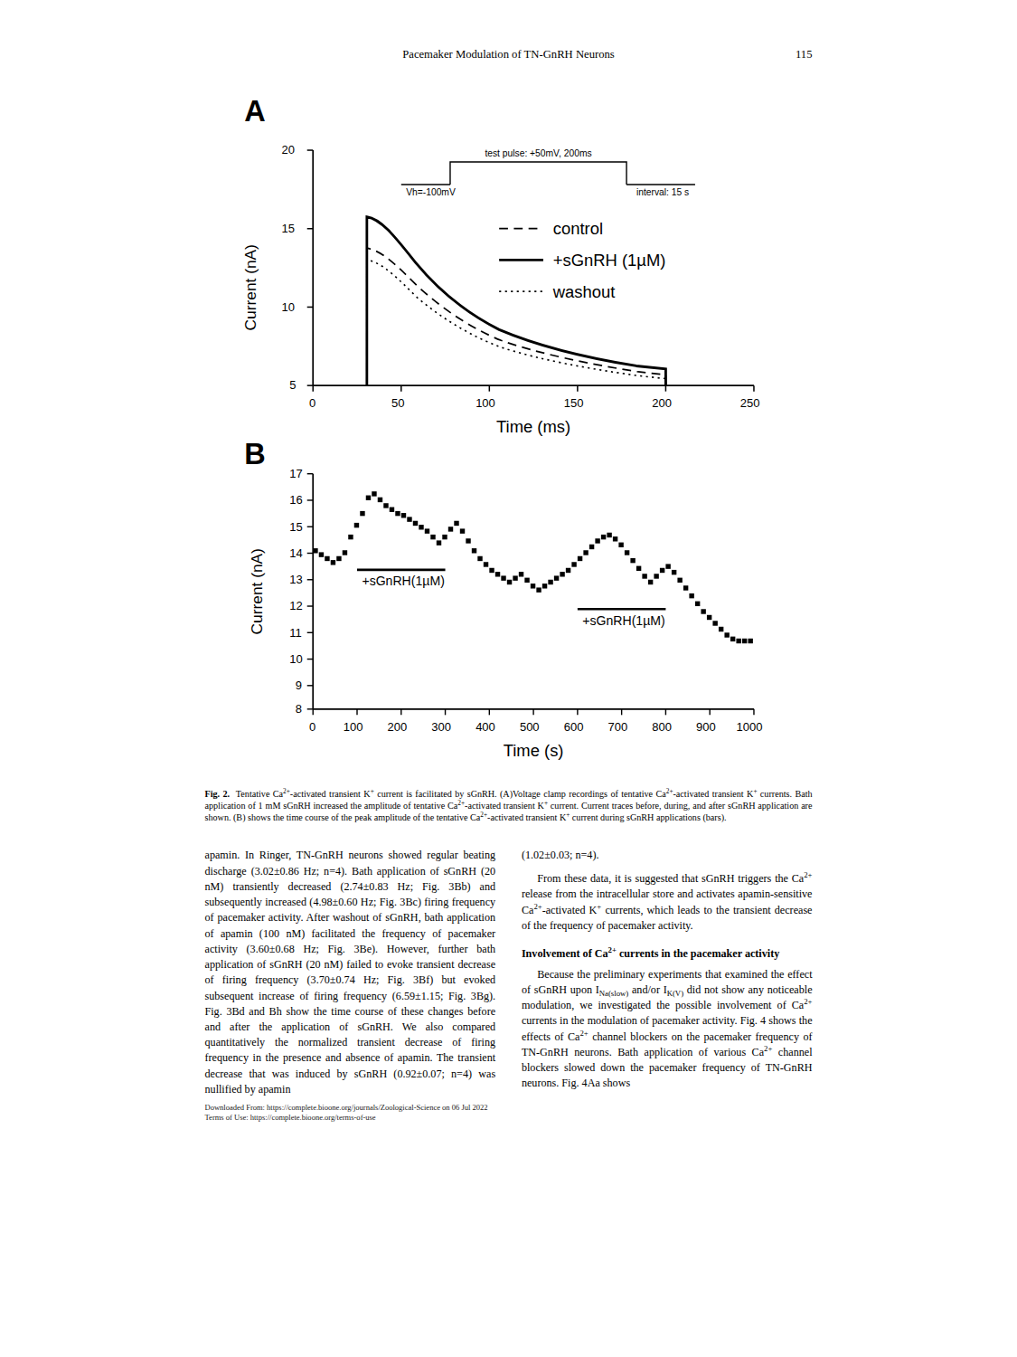Pacemaker Modulation of TN-GnRH Neurons 115
A 20 15 10 5 0 50 100 150 200 250 Current (nA) Time (ms) test pulse: +50mV, 200ms Vh=-100mV interval: 15 s control +sGnRH (1µM) washout B 17 16 15 14 13 12 11 10 9 8 0 100 200 300 400 500 600 700 800 900 1000 Current (nA) Time (s) +sGnRH(1µM) +sGnRH(1µM)
Fig. 2. Tentative Ca2+-activated transient K+ current is facilitated by sGnRH. (A)Voltage clamp recordings of tentative Ca2+-activated transient K+ currents. Bath application of 1 mM sGnRH increased the amplitude of tentative Ca2+-activated transient K+ current. Current traces before, during, and after sGnRH application are shown. (B) shows the time course of the peak amplitude of the tentative Ca2+-activated transient K+ current during sGnRH applications (bars).
apamin. In Ringer, TN-GnRH neurons showed regular beating discharge (3.02±0.86 Hz; n=4). Bath application of sGnRH (20 nM) transiently decreased (2.74±0.83 Hz; Fig. 3Bb) and subsequently increased (4.98±0.60 Hz; Fig. 3Bc) firing frequency of pacemaker activity. After washout of sGnRH, bath application of apamin (100 nM) facilitated the frequency of pacemaker activity (3.60±0.68 Hz; Fig. 3Be). However, further bath application of sGnRH (20 nM) failed to evoke transient decrease of firing frequency (3.70±0.74 Hz; Fig. 3Bf) but evoked subsequent increase of firing frequency (6.59±1.15; Fig. 3Bg). Fig. 3Bd and Bh show the time course of these changes before and after the application of sGnRH. We also compared quantitatively the normalized transient decrease of firing frequency in the presence and absence of apamin. The transient decrease that was induced by sGnRH (0.92±0.07; n=4) was nullified by apamin
(1.02±0.03; n=4).
From these data, it is suggested that sGnRH triggers the Ca2+ release from the intracellular store and activates apamin-sensitive Ca2+-activated K+ currents, which leads to the transient decrease of the frequency of pacemaker activity.
Involvement of Ca2+ currents in the pacemaker activity
Because the preliminary experiments that examined the effect of sGnRH upon INa(slow) and/or IK(V) did not show any noticeable modulation, we investigated the possible involvement of Ca2+ currents in the modulation of pacemaker activity. Fig. 4 shows the effects of Ca2+ channel blockers on the pacemaker frequency of TN-GnRH neurons. Bath application of various Ca2+ channel blockers slowed down the pacemaker frequency of TN-GnRH neurons. Fig. 4Aa shows
Downloaded From: https://complete.bioone.org/journals/Zoological-Science on 06 Jul 2022
Terms of Use: https://complete.bioone.org/terms-of-use